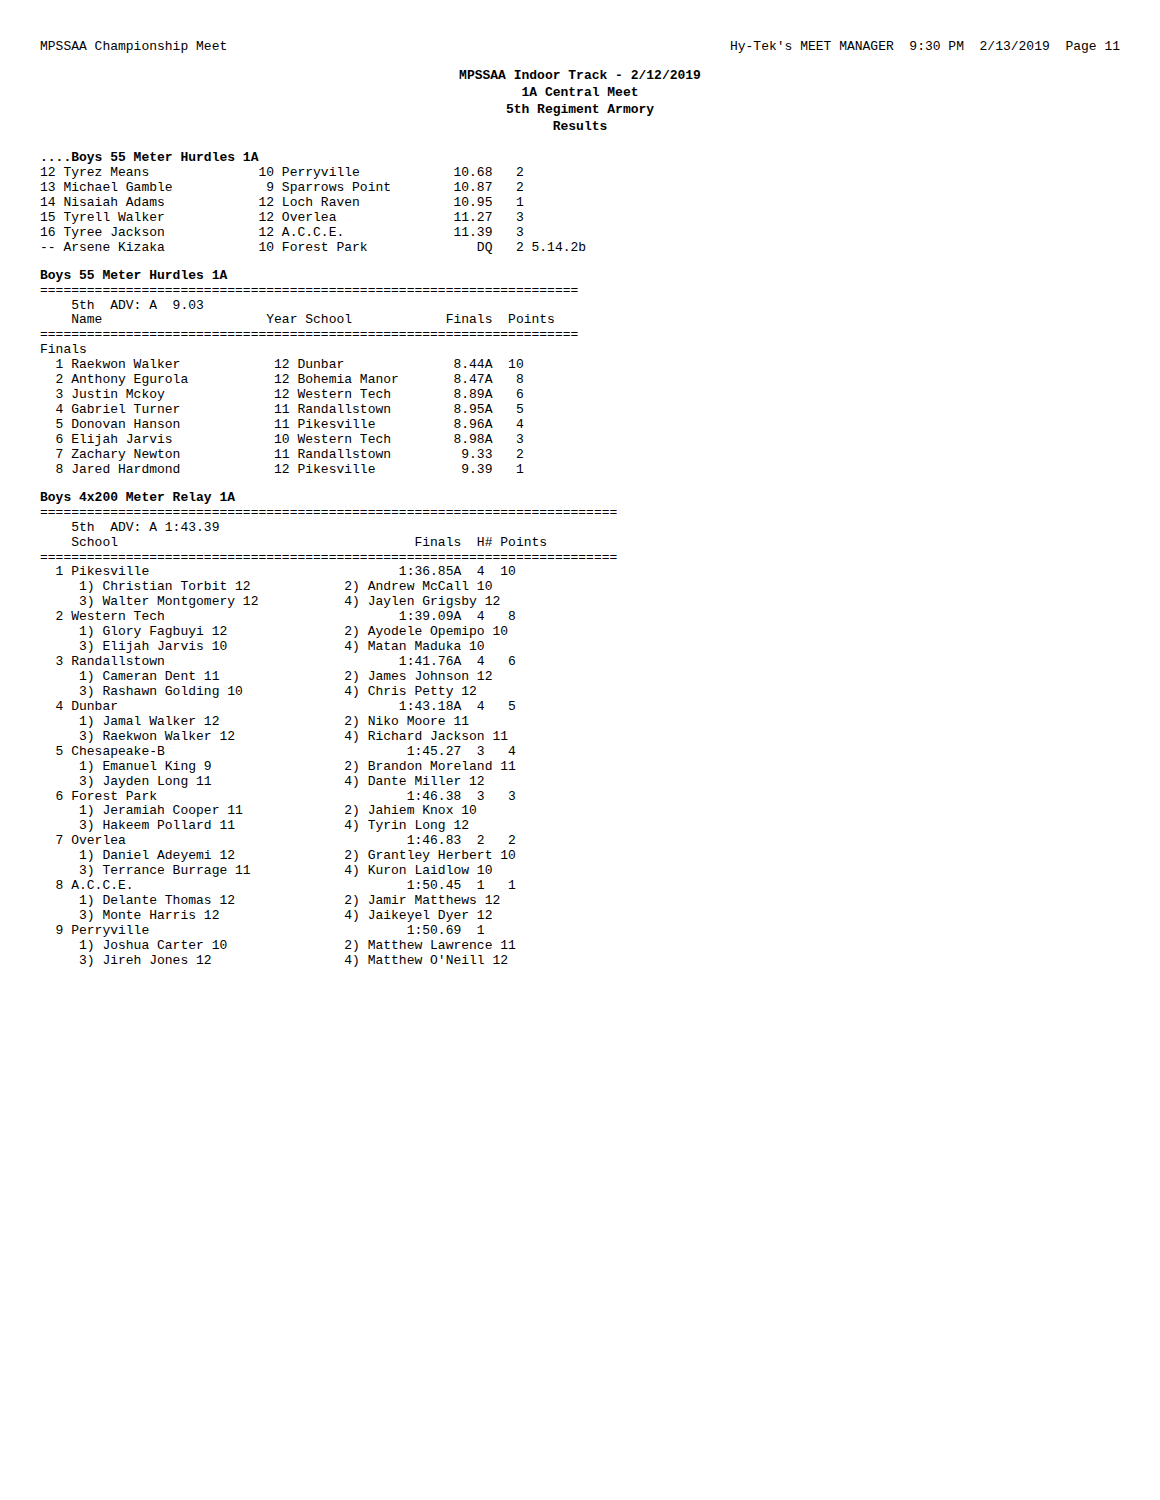MPSSAA Championship Meet Hy-Tek's MEET MANAGER 9:30 PM 2/13/2019 Page 11
MPSSAA Indoor Track - 2/12/2019
1A Central Meet
5th Regiment Armory
Results
....Boys 55 Meter Hurdles 1A
12 Tyrez Means              10 Perryville            10.68   2
13 Michael Gamble            9 Sparrows Point        10.87   2
14 Nisaiah Adams            12 Loch Raven            10.95   1
15 Tyrell Walker            12 Overlea               11.27   3
16 Tyree Jackson            12 A.C.C.E.              11.39   3
-- Arsene Kizaka            10 Forest Park              DQ   2 5.14.2b
Boys 55 Meter Hurdles 1A
=====================================================================
    5th  ADV: A  9.03
    Name                     Year School            Finals  Points
=====================================================================
Finals
  1 Raekwon Walker            12 Dunbar              8.44A  10
  2 Anthony Egurola           12 Bohemia Manor       8.47A   8
  3 Justin Mckoy              12 Western Tech        8.89A   6
  4 Gabriel Turner            11 Randallstown        8.95A   5
  5 Donovan Hanson            11 Pikesville          8.96A   4
  6 Elijah Jarvis             10 Western Tech        8.98A   3
  7 Zachary Newton            11 Randallstown         9.33   2
  8 Jared Hardmond            12 Pikesville           9.39   1
Boys 4x200 Meter Relay 1A
==========================================================================
    5th  ADV: A 1:43.39
    School                                      Finals  H# Points
==========================================================================
  1 Pikesville                                1:36.85A  4  10
     1) Christian Torbit 12            2) Andrew McCall 10
     3) Walter Montgomery 12           4) Jaylen Grigsby 12
  2 Western Tech                              1:39.09A  4   8
     1) Glory Fagbuyi 12               2) Ayodele Opemipo 10
     3) Elijah Jarvis 10               4) Matan Maduka 10
  3 Randallstown                              1:41.76A  4   6
     1) Cameran Dent 11                2) James Johnson 12
     3) Rashawn Golding 10             4) Chris Petty 12
  4 Dunbar                                    1:43.18A  4   5
     1) Jamal Walker 12                2) Niko Moore 11
     3) Raekwon Walker 12              4) Richard Jackson 11
  5 Chesapeake-B                               1:45.27  3   4
     1) Emanuel King 9                 2) Brandon Moreland 11
     3) Jayden Long 11                 4) Dante Miller 12
  6 Forest Park                                1:46.38  3   3
     1) Jeramiah Cooper 11             2) Jahiem Knox 10
     3) Hakeem Pollard 11              4) Tyrin Long 12
  7 Overlea                                    1:46.83  2   2
     1) Daniel Adeyemi 12              2) Grantley Herbert 10
     3) Terrance Burrage 11            4) Kuron Laidlow 10
  8 A.C.C.E.                                   1:50.45  1   1
     1) Delante Thomas 12              2) Jamir Matthews 12
     3) Monte Harris 12                4) Jaikeyel Dyer 12
  9 Perryville                                 1:50.69  1
     1) Joshua Carter 10               2) Matthew Lawrence 11
     3) Jireh Jones 12                 4) Matthew O'Neill 12